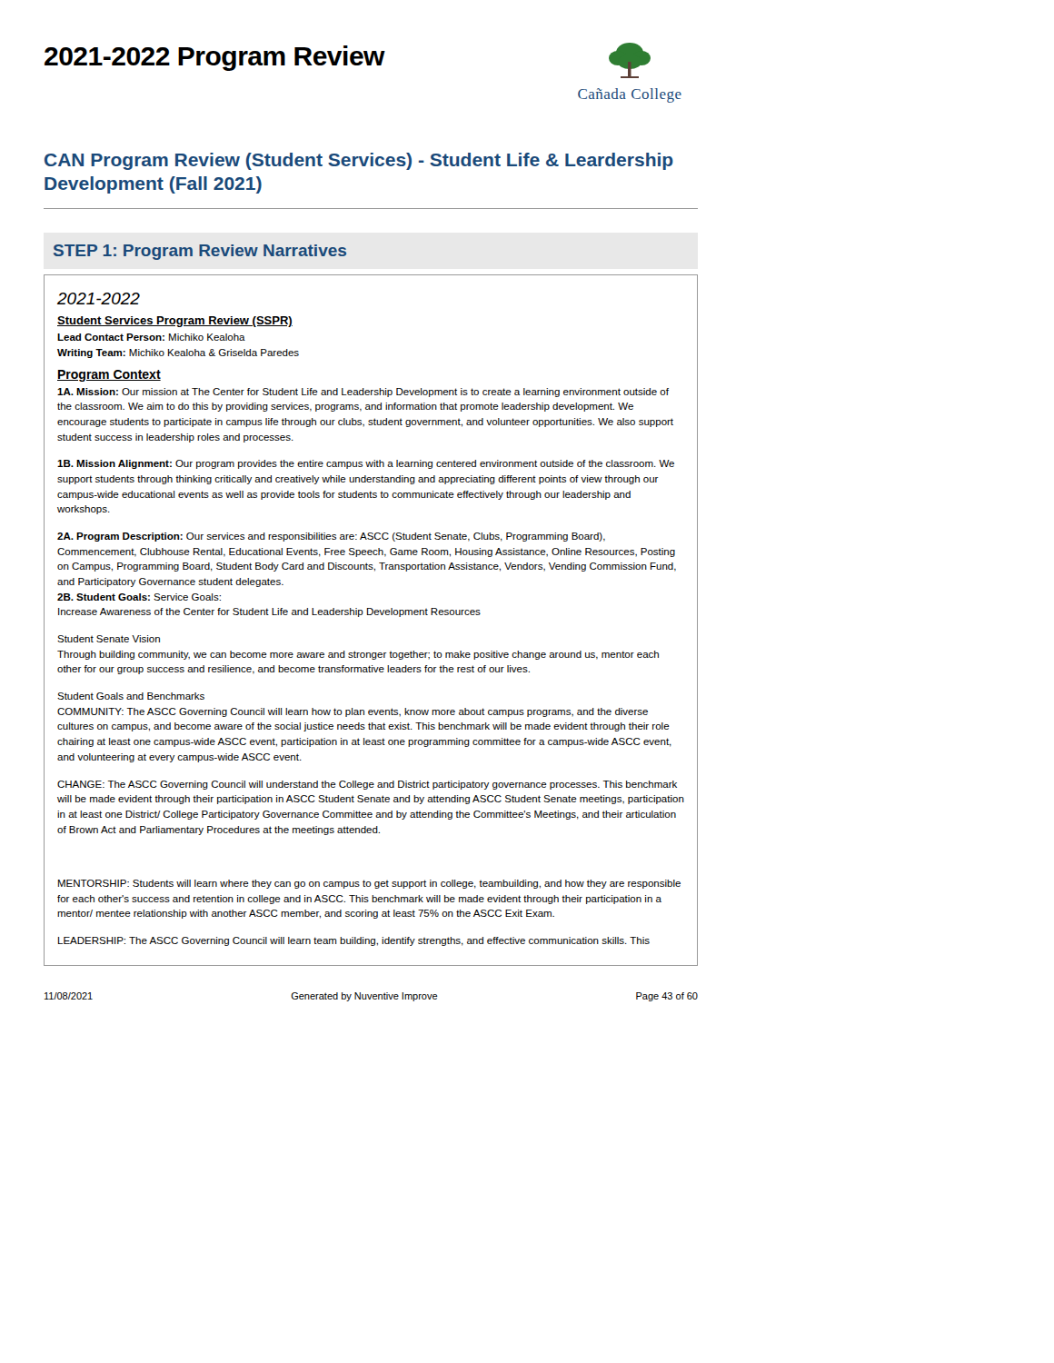2021-2022 Program Review
Cañada College
CAN Program Review (Student Services) - Student Life & Leardership Development (Fall 2021)
STEP 1: Program Review Narratives
2021-2022
Student Services Program Review (SSPR)
Lead Contact Person: Michiko Kealoha
Writing Team: Michiko Kealoha & Griselda Paredes
Program Context
1A. Mission: Our mission at The Center for Student Life and Leadership Development is to create a learning environment outside of the classroom. We aim to do this by providing services, programs, and information that promote leadership development. We encourage students to participate in campus life through our clubs, student government, and volunteer opportunities. We also support student success in leadership roles and processes.
1B. Mission Alignment: Our program provides the entire campus with a learning centered environment outside of the classroom. We support students through thinking critically and creatively while understanding and appreciating different points of view through our campus-wide educational events as well as provide tools for students to communicate effectively through our leadership and workshops.
2A. Program Description: Our services and responsibilities are: ASCC (Student Senate, Clubs, Programming Board), Commencement, Clubhouse Rental, Educational Events, Free Speech, Game Room, Housing Assistance, Online Resources, Posting on Campus, Programming Board, Student Body Card and Discounts, Transportation Assistance, Vendors, Vending Commission Fund, and Participatory Governance student delegates.
2B. Student Goals: Service Goals:
Increase Awareness of the Center for Student Life and Leadership Development Resources
Student Senate Vision
Through building community, we can become more aware and stronger together; to make positive change around us, mentor each other for our group success and resilience, and become transformative leaders for the rest of our lives.
Student Goals and Benchmarks
COMMUNITY: The ASCC Governing Council will learn how to plan events, know more about campus programs, and the diverse cultures on campus, and become aware of the social justice needs that exist. This benchmark will be made evident through their role chairing at least one campus-wide ASCC event, participation in at least one programming committee for a campus-wide ASCC event, and volunteering at every campus-wide ASCC event.
CHANGE: The ASCC Governing Council will understand the College and District participatory governance processes. This benchmark will be made evident through their participation in ASCC Student Senate and by attending ASCC Student Senate meetings, participation in at least one District/ College Participatory Governance Committee and by attending the Committee's Meetings, and their articulation of Brown Act and Parliamentary Procedures at the meetings attended.
MENTORSHIP: Students will learn where they can go on campus to get support in college, teambuilding, and how they are responsible for each other's success and retention in college and in ASCC. This benchmark will be made evident through their participation in a mentor/ mentee relationship with another ASCC member, and scoring at least 75% on the ASCC Exit Exam.
LEADERSHIP: The ASCC Governing Council will learn team building, identify strengths, and effective communication skills. This
11/08/2021
Generated by Nuventive Improve
Page 43 of 60